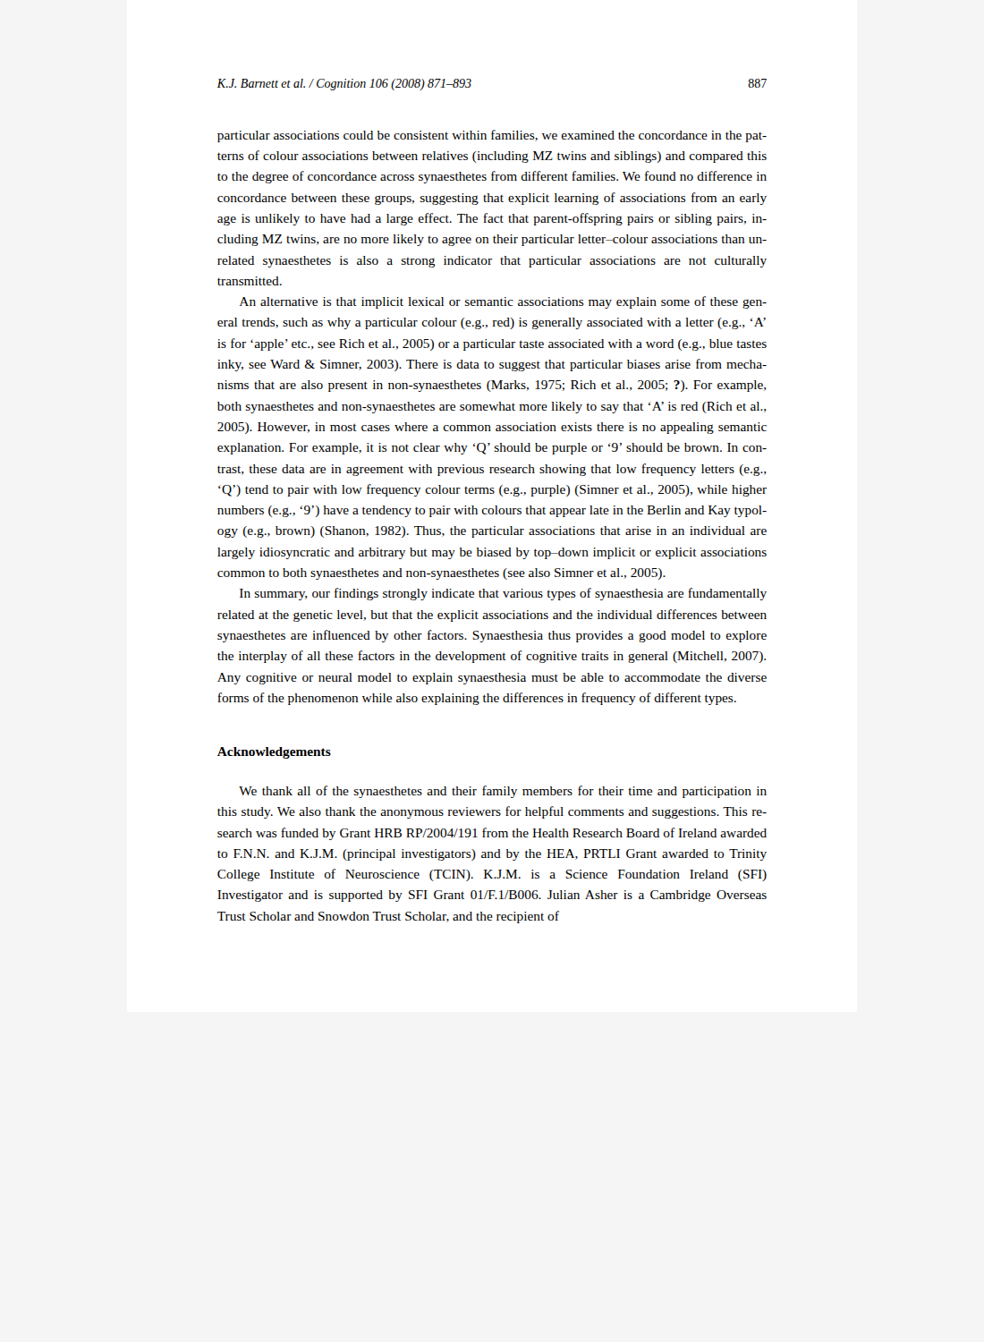K.J. Barnett et al. / Cognition 106 (2008) 871–893 887
particular associations could be consistent within families, we examined the concordance in the patterns of colour associations between relatives (including MZ twins and siblings) and compared this to the degree of concordance across synaesthetes from different families. We found no difference in concordance between these groups, suggesting that explicit learning of associations from an early age is unlikely to have had a large effect. The fact that parent-offspring pairs or sibling pairs, including MZ twins, are no more likely to agree on their particular letter–colour associations than unrelated synaesthetes is also a strong indicator that particular associations are not culturally transmitted.
An alternative is that implicit lexical or semantic associations may explain some of these general trends, such as why a particular colour (e.g., red) is generally associated with a letter (e.g., ‘A’ is for ‘apple’ etc., see Rich et al., 2005) or a particular taste associated with a word (e.g., blue tastes inky, see Ward & Simner, 2003). There is data to suggest that particular biases arise from mechanisms that are also present in non-synaesthetes (Marks, 1975; Rich et al., 2005; ?). For example, both synaesthetes and non-synaesthetes are somewhat more likely to say that ‘A’ is red (Rich et al., 2005). However, in most cases where a common association exists there is no appealing semantic explanation. For example, it is not clear why ‘Q’ should be purple or ‘9’ should be brown. In contrast, these data are in agreement with previous research showing that low frequency letters (e.g., ‘Q’) tend to pair with low frequency colour terms (e.g., purple) (Simner et al., 2005), while higher numbers (e.g., ‘9’) have a tendency to pair with colours that appear late in the Berlin and Kay typology (e.g., brown) (Shanon, 1982). Thus, the particular associations that arise in an individual are largely idiosyncratic and arbitrary but may be biased by top–down implicit or explicit associations common to both synaesthetes and non-synaesthetes (see also Simner et al., 2005).
In summary, our findings strongly indicate that various types of synaesthesia are fundamentally related at the genetic level, but that the explicit associations and the individual differences between synaesthetes are influenced by other factors. Synaesthesia thus provides a good model to explore the interplay of all these factors in the development of cognitive traits in general (Mitchell, 2007). Any cognitive or neural model to explain synaesthesia must be able to accommodate the diverse forms of the phenomenon while also explaining the differences in frequency of different types.
Acknowledgements
We thank all of the synaesthetes and their family members for their time and participation in this study. We also thank the anonymous reviewers for helpful comments and suggestions. This research was funded by Grant HRB RP/2004/191 from the Health Research Board of Ireland awarded to F.N.N. and K.J.M. (principal investigators) and by the HEA, PRTLI Grant awarded to Trinity College Institute of Neuroscience (TCIN). K.J.M. is a Science Foundation Ireland (SFI) Investigator and is supported by SFI Grant 01/F.1/B006. Julian Asher is a Cambridge Overseas Trust Scholar and Snowdon Trust Scholar, and the recipient of